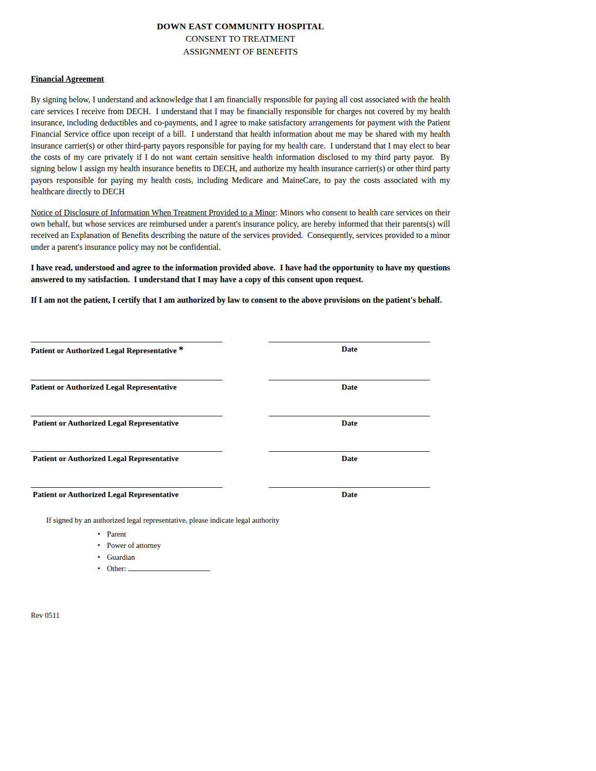DOWN EAST COMMUNITY HOSPITAL
CONSENT TO TREATMENT
ASSIGNMENT OF BENEFITS
Financial Agreement
By signing below, I understand and acknowledge that I am financially responsible for paying all cost associated with the health care services I receive from DECH. I understand that I may be financially responsible for charges not covered by my health insurance, including deductibles and co-payments, and I agree to make satisfactory arrangements for payment with the Patient Financial Service office upon receipt of a bill. I understand that health information about me may be shared with my health insurance carrier(s) or other third-party payors responsible for paying for my health care. I understand that I may elect to bear the costs of my care privately if I do not want certain sensitive health information disclosed to my third party payor. By signing below I assign my health insurance benefits to DECH, and authorize my health insurance carrier(s) or other third party payors responsible for paying my health costs, including Medicare and MaineCare, to pay the costs associated with my healthcare directly to DECH
Notice of Disclosure of Information When Treatment Provided to a Minor: Minors who consent to health care services on their own behalf, but whose services are reimbursed under a parent's insurance policy, are hereby informed that their parents(s) will received an Explanation of Benefits describing the nature of the services provided. Consequently, services provided to a minor under a parent's insurance policy may not be confidential.
I have read, understood and agree to the information provided above. I have had the opportunity to have my questions answered to my satisfaction. I understand that I may have a copy of this consent upon request.
If I am not the patient, I certify that I am authorized by law to consent to the above provisions on the patient's behalf.
| Patient or Authorized Legal Representative * | Date |
| Patient or Authorized Legal Representative | Date |
| Patient or Authorized Legal Representative | Date |
| Patient or Authorized Legal Representative | Date |
| Patient or Authorized Legal Representative | Date |
If signed by an authorized legal representative, please indicate legal authority
Parent
Power of attorney
Guardian
Other:
Rev 0511